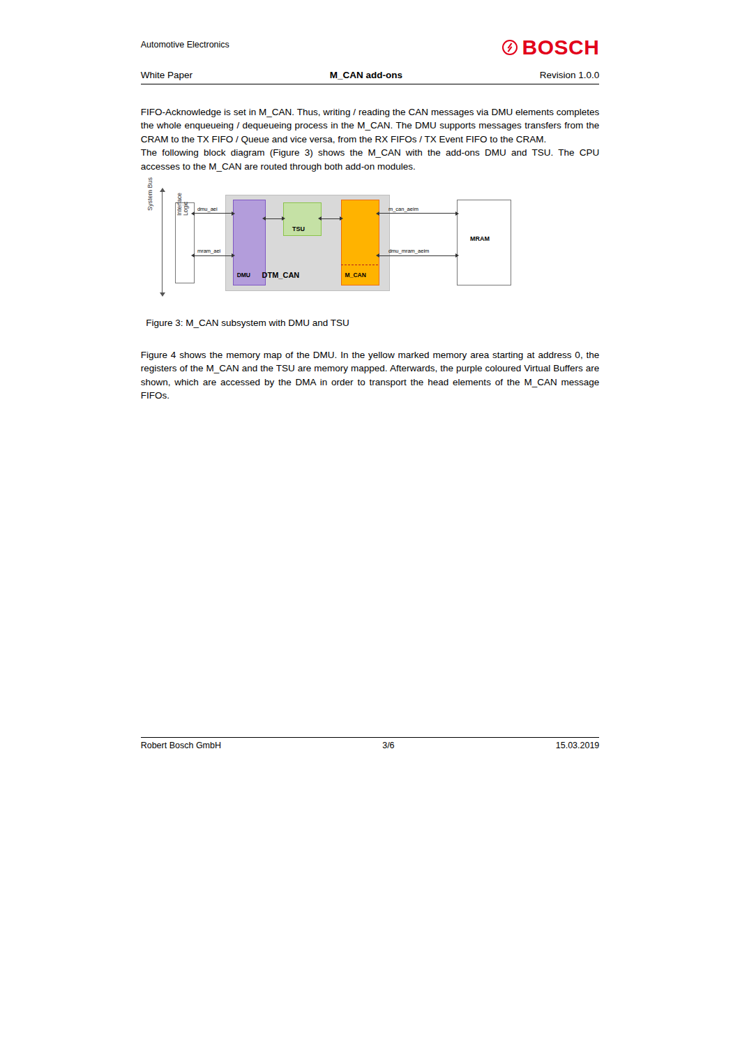Automotive Electronics
BOSCH
White Paper
M_CAN add-ons
Revision 1.0.0
FIFO-Acknowledge is set in M_CAN. Thus, writing / reading the CAN messages via DMU elements completes the whole enqueueing / dequeueing process in the M_CAN. The DMU supports messages transfers from the CRAM to the TX FIFO / Queue and vice versa, from the RX FIFOs / TX Event FIFO to the CRAM.
The following block diagram (Figure 3) shows the M_CAN with the add-ons DMU and TSU. The CPU accesses to the M_CAN are routed through both add-on modules.
System Bus
Interface
Logic
DMU
TSU
M_CAN
DTM_CAN
MRAM
dmu_aei
mram_aei
m_can_aeim
dmu_mram_aeim
Figure 3: M_CAN subsystem with DMU and TSU
Figure 4 shows the memory map of the DMU. In the yellow marked memory area starting at address 0, the registers of the M_CAN and the TSU are memory mapped. Afterwards, the purple coloured Virtual Buffers are shown, which are accessed by the DMA in order to transport the head elements of the M_CAN message FIFOs.
Robert Bosch GmbH
3/6
15.03.2019